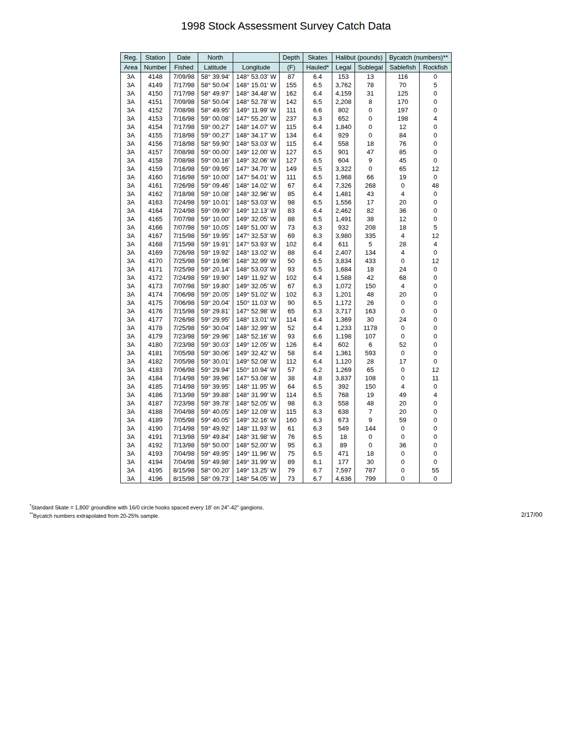1998 Stock Assessment Survey Catch Data
| Reg. | Station | Date | North | | Depth | Skates | Halibut (pounds) | Bycatch (numbers)** |
| --- | --- | --- | --- | --- | --- | --- | --- | --- |
| Area | Number | Fished | Latitude | Longitude | (F) | Hauled* | Legal | Sublegal | Sablefish | Rockfish |
| 3A | 4148 | 7/09/98 | 58° 39.94' | 148° 53.03' W | 87 | 6.4 | 153 | 13 | 116 | 0 |
| 3A | 4149 | 7/17/98 | 58° 50.04' | 148° 15.01' W | 155 | 6.5 | 3,762 | 78 | 70 | 5 |
| 3A | 4150 | 7/17/98 | 58° 49.97' | 148° 34.48' W | 162 | 6.4 | 4,159 | 31 | 125 | 0 |
| 3A | 4151 | 7/09/98 | 58° 50.04' | 148° 52.78' W | 142 | 6.5 | 2,208 | 8 | 170 | 0 |
| 3A | 4152 | 7/08/98 | 58° 49.95' | 149° 11.99' W | 111 | 6.6 | 802 | 0 | 197 | 0 |
| 3A | 4153 | 7/16/98 | 59° 00.08' | 147° 55.20' W | 237 | 6.3 | 652 | 0 | 198 | 4 |
| 3A | 4154 | 7/17/98 | 59° 00.27' | 148° 14.07' W | 115 | 6.4 | 1,840 | 0 | 12 | 0 |
| 3A | 4155 | 7/18/98 | 59° 00.27' | 148° 34.17' W | 134 | 6.4 | 929 | 0 | 84 | 0 |
| 3A | 4156 | 7/18/98 | 58° 59.90' | 148° 53.03' W | 115 | 6.4 | 558 | 18 | 76 | 0 |
| 3A | 4157 | 7/08/98 | 59° 00.00' | 149° 12.00' W | 127 | 6.5 | 901 | 47 | 85 | 0 |
| 3A | 4158 | 7/08/98 | 59° 00.16' | 149° 32.06' W | 127 | 6.5 | 604 | 9 | 45 | 0 |
| 3A | 4159 | 7/16/98 | 59° 09.95' | 147° 34.70' W | 149 | 6.5 | 3,322 | 0 | 65 | 12 |
| 3A | 4160 | 7/16/98 | 59° 10.00' | 147° 54.01' W | 111 | 6.5 | 1,968 | 66 | 19 | 0 |
| 3A | 4161 | 7/26/98 | 59° 09.46' | 148° 14.02' W | 67 | 6.4 | 7,326 | 268 | 0 | 48 |
| 3A | 4162 | 7/18/98 | 59° 10.08' | 148° 32.96' W | 85 | 6.4 | 1,481 | 43 | 4 | 0 |
| 3A | 4163 | 7/24/98 | 59° 10.01' | 148° 53.03' W | 98 | 6.5 | 1,556 | 17 | 20 | 0 |
| 3A | 4164 | 7/24/98 | 59° 09.90' | 149° 12.13' W | 83 | 6.4 | 2,462 | 82 | 36 | 0 |
| 3A | 4165 | 7/07/98 | 59° 10.00' | 149° 32.05' W | 88 | 6.5 | 1,491 | 38 | 12 | 0 |
| 3A | 4166 | 7/07/98 | 59° 10.05' | 149° 51.00' W | 73 | 6.3 | 932 | 208 | 18 | 5 |
| 3A | 4167 | 7/15/98 | 59° 19.95' | 147° 32.53' W | 69 | 6.3 | 3,980 | 335 | 4 | 12 |
| 3A | 4168 | 7/15/98 | 59° 19.91' | 147° 53.93' W | 102 | 6.4 | 611 | 5 | 28 | 4 |
| 3A | 4169 | 7/26/98 | 59° 19.92' | 148° 13.02' W | 88 | 6.4 | 2,407 | 134 | 4 | 0 |
| 3A | 4170 | 7/25/98 | 59° 19.96' | 148° 32.99' W | 50 | 6.5 | 3,834 | 433 | 0 | 12 |
| 3A | 4171 | 7/25/98 | 59° 20.14' | 148° 53.03' W | 93 | 6.5 | 1,684 | 18 | 24 | 0 |
| 3A | 4172 | 7/24/98 | 59° 19.90' | 149° 11.92' W | 102 | 6.4 | 1,588 | 42 | 68 | 0 |
| 3A | 4173 | 7/07/98 | 59° 19.80' | 149° 32.05' W | 67 | 6.3 | 1,072 | 150 | 4 | 0 |
| 3A | 4174 | 7/06/98 | 59° 20.05' | 149° 51.02' W | 102 | 6.3 | 1,201 | 48 | 20 | 0 |
| 3A | 4175 | 7/06/98 | 59° 20.04' | 150° 11.03' W | 90 | 6.5 | 1,172 | 26 | 0 | 0 |
| 3A | 4176 | 7/15/98 | 59° 29.81' | 147° 52.98' W | 65 | 6.3 | 3,717 | 163 | 0 | 0 |
| 3A | 4177 | 7/26/98 | 59° 29.95' | 148° 13.01' W | 114 | 6.4 | 1,369 | 30 | 24 | 0 |
| 3A | 4178 | 7/25/98 | 59° 30.04' | 148° 32.99' W | 52 | 6.4 | 1,233 | 1178 | 0 | 0 |
| 3A | 4179 | 7/23/98 | 59° 29.96' | 148° 52.16' W | 93 | 6.6 | 1,198 | 107 | 0 | 0 |
| 3A | 4180 | 7/23/98 | 59° 30.03' | 149° 12.05' W | 126 | 6.4 | 602 | 6 | 52 | 0 |
| 3A | 4181 | 7/05/98 | 59° 30.06' | 149° 32.42' W | 58 | 6.4 | 1,361 | 593 | 0 | 0 |
| 3A | 4182 | 7/05/98 | 59° 30.01' | 149° 52.08' W | 112 | 6.4 | 1,120 | 28 | 17 | 0 |
| 3A | 4183 | 7/06/98 | 59° 29.94' | 150° 10.94' W | 57 | 6.2 | 1,269 | 65 | 0 | 12 |
| 3A | 4184 | 7/14/98 | 59° 39.96' | 147° 53.08' W | 38 | 4.8 | 3,837 | 108 | 0 | 11 |
| 3A | 4185 | 7/14/98 | 59° 39.95' | 148° 11.95' W | 64 | 6.5 | 392 | 150 | 4 | 0 |
| 3A | 4186 | 7/13/98 | 59° 39.88' | 148° 31.99' W | 114 | 6.5 | 768 | 19 | 49 | 4 |
| 3A | 4187 | 7/23/98 | 59° 39.78' | 148° 52.05' W | 98 | 6.3 | 558 | 48 | 20 | 0 |
| 3A | 4188 | 7/04/98 | 59° 40.05' | 149° 12.09' W | 115 | 6.3 | 638 | 7 | 20 | 0 |
| 3A | 4189 | 7/05/98 | 59° 40.05' | 149° 32.16' W | 160 | 6.3 | 673 | 9 | 59 | 0 |
| 3A | 4190 | 7/14/98 | 59° 49.92' | 148° 11.93' W | 61 | 6.3 | 549 | 144 | 0 | 0 |
| 3A | 4191 | 7/13/98 | 59° 49.84' | 148° 31.98' W | 76 | 6.5 | 18 | 0 | 0 | 0 |
| 3A | 4192 | 7/13/98 | 59° 50.00' | 148° 52.00' W | 95 | 6.3 | 89 | 0 | 36 | 0 |
| 3A | 4193 | 7/04/98 | 59° 49.95' | 149° 11.96' W | 75 | 6.5 | 471 | 18 | 0 | 0 |
| 3A | 4194 | 7/04/98 | 59° 49.98' | 149° 31.99' W | 89 | 6.1 | 177 | 30 | 0 | 0 |
| 3A | 4195 | 8/15/98 | 58° 00.20' | 149° 13.25' W | 79 | 6.7 | 7,597 | 787 | 0 | 55 |
| 3A | 4196 | 8/15/98 | 58° 09.73' | 148° 54.05' W | 73 | 6.7 | 4,636 | 799 | 0 | 0 |
*Standard Skate = 1,800' groundline with 16/0 circle hooks spaced every 18' on 24"-42" gangions.
**Bycatch numbers extrapolated from 20-25% sample.
2/17/00